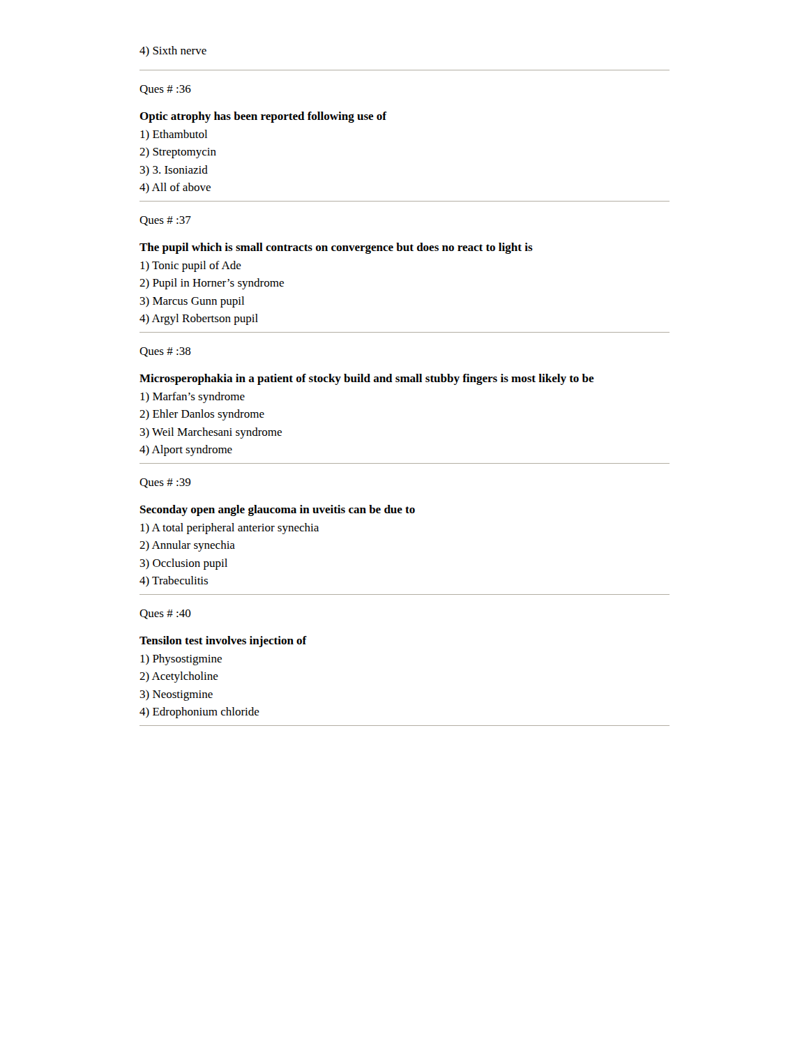4) Sixth nerve
Ques # :36
Optic atrophy has been reported following use of
1) Ethambutol
2) Streptomycin
3) 3. Isoniazid
4) All of above
Ques # :37
The pupil which is small contracts on convergence but does no react to light is
1) Tonic pupil of Ade
2) Pupil in Horner’s syndrome
3) Marcus Gunn pupil
4) Argyl Robertson pupil
Ques # :38
Microsperophakia in a patient of stocky build and small stubby fingers is most likely to be
1) Marfan’s syndrome
2) Ehler Danlos syndrome
3) Weil Marchesani syndrome
4) Alport syndrome
Ques # :39
Seconday open angle glaucoma in uveitis can be due to
1) A total peripheral anterior synechia
2) Annular synechia
3) Occlusion pupil
4) Trabeculitis
Ques # :40
Tensilon test involves injection of
1) Physostigmine
2) Acetylcholine
3) Neostigmine
4) Edrophonium chloride